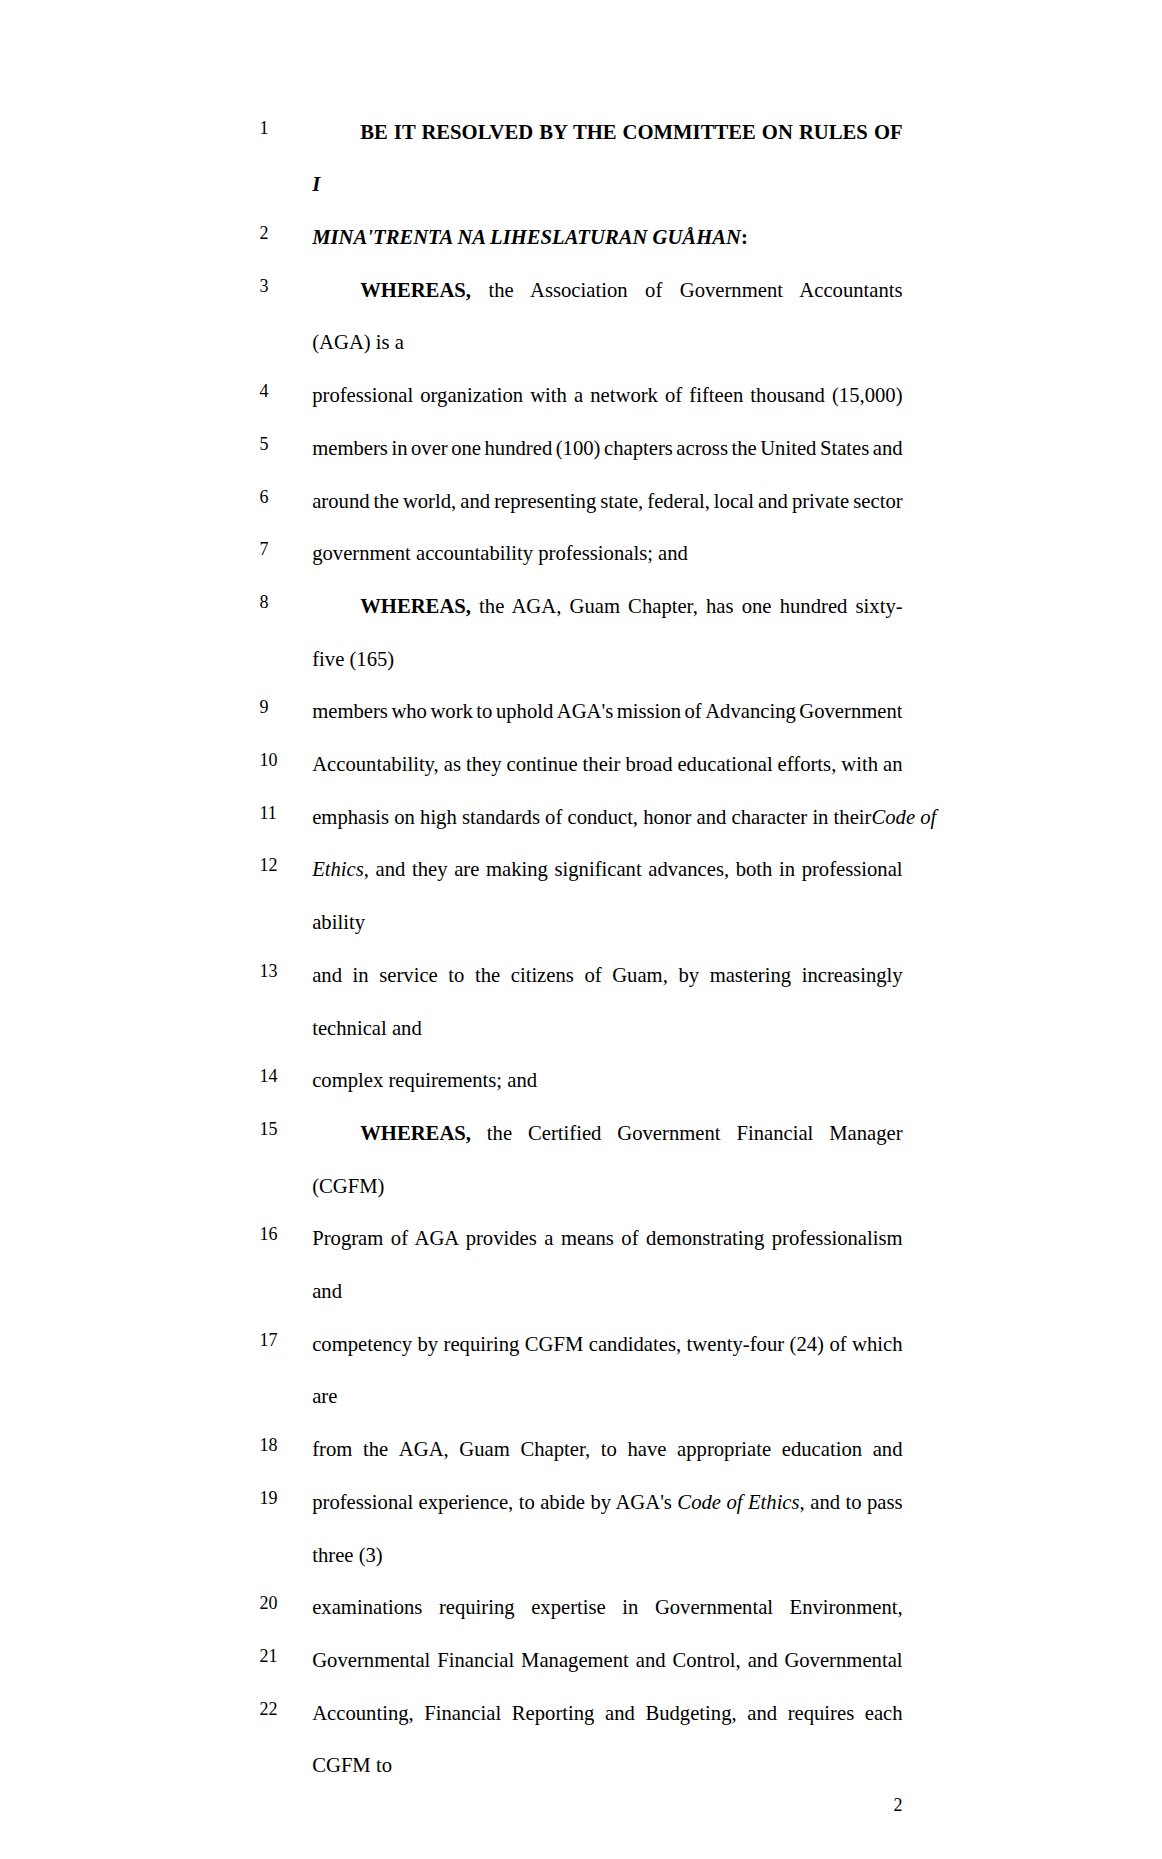1
BE IT RESOLVED BY THE COMMITTEE ON RULES OF I
2
MINA'TRENTA NA LIHESLATURAN GUÅHAN:
3
WHEREAS, the Association of Government Accountants (AGA) is a
4
professional organization with anetwork of fifteen thousand(15,000)
5
members in over one hundred(100) chapters across the United States and
6
around the world, and representing state, federal, local and private sector
7
government accountability professionals; and
8
WHEREAS, the AGA, Guam Chapter, has one hundred sixty-five (165)
9
members who work to uphold AGA's mission of Advancing Government
10
Accountability, as they continue their broad educational efforts, with an
11
emphasis on high standards of conduct, honor and character in their Code of
12
Ethics, and they are making significant advances, both in professional ability
13
and in service to the citizens of Guam, by mastering increasingly technical and
14
complex requirements; and
15
WHEREAS, the Certified Government Financial Manager (CGFM)
16
Program of AGA provides a means of demonstrating professionalism and
17
competency by requiring CGFM candidates, twenty-four (24) of which are
18
from the AGA, Guam Chapter, to have appropriate education and
19
professional experience, to abide by AGA's Code of Ethics, and to pass three (3)
20
examinations requiring expertise in Governmental Environment,
21
Governmental Financial Management and Control, and Governmental
22
Accounting, Financial Reporting and Budgeting, and requires each CGFM to
2